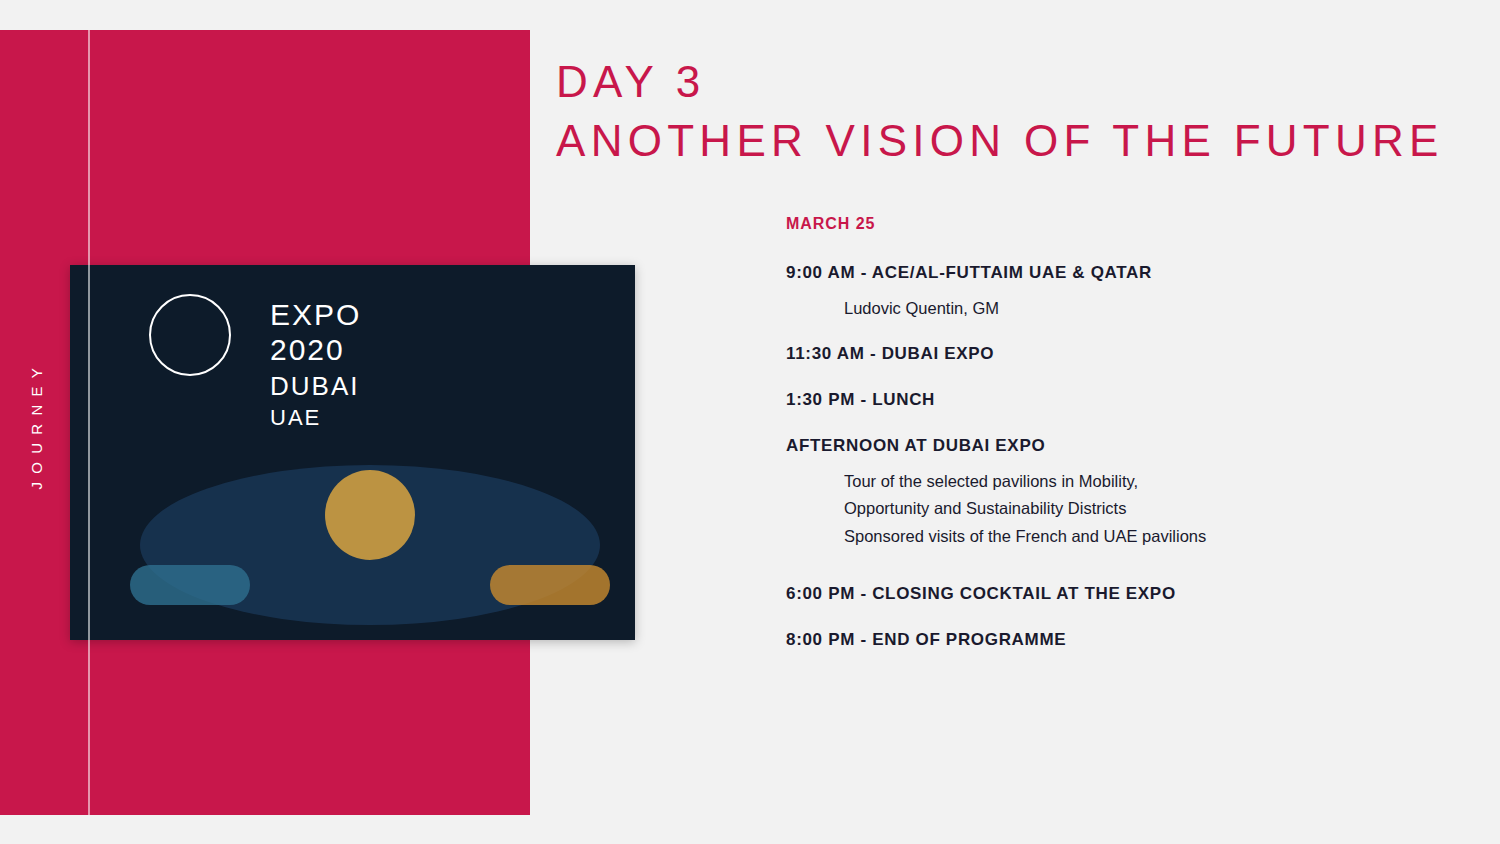Journey
Day 3
Another Vision of the Future
MARCH 25
9:00 am - ACE/AL-FUTTAIM UAE & QATAR
Ludovic Quentin, GM
11:30 am - Dubai Expo
1:30 pm - Lunch
Afternoon at Dubai Expo
Tour of the selected pavilions in Mobility,
Opportunity and Sustainability Districts
Sponsored visits of the French and UAE pavilions
6:00 pm - Closing cocktail at the Expo
8:00 pm - End of programme